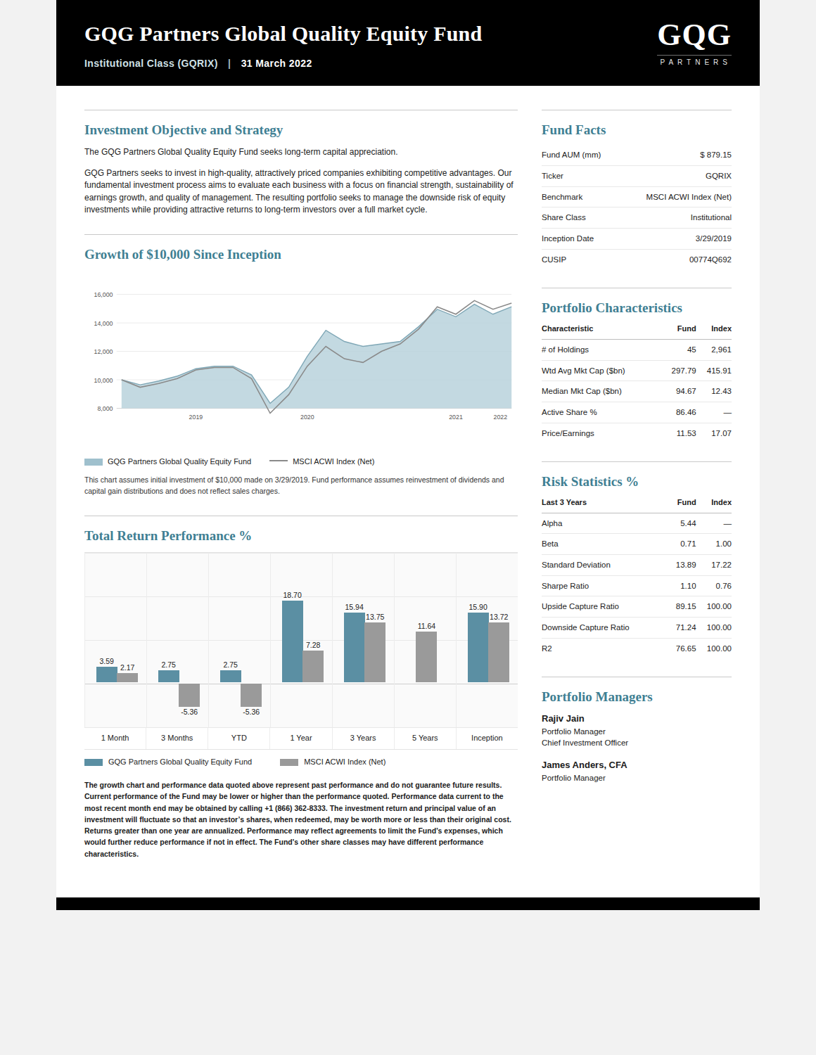GQG Partners Global Quality Equity Fund
Institutional Class (GQRIX) | 31 March 2022
GQG
PARTNERS
Investment Objective and Strategy
The GQG Partners Global Quality Equity Fund seeks long-term capital appreciation.
GQG Partners seeks to invest in high-quality, attractively priced companies exhibiting competitive advantages. Our fundamental investment process aims to evaluate each business with a focus on financial strength, sustainability of earnings growth, and quality of management. The resulting portfolio seeks to manage the downside risk of equity investments while providing attractive returns to long-term investors over a full market cycle.
Growth of $10,000 Since Inception
16,000 14,000 12,000 10,000 8,000 2019 2020 2021 2022
GQG Partners Global Quality Equity Fund MSCI ACWI Index (Net)
This chart assumes initial investment of $10,000 made on 3/29/2019. Fund performance assumes reinvestment of dividends and capital gain distributions and does not reflect sales charges.
Total Return Performance %
3.59
2.17
2.75
-5.36
2.75
-5.36
18.70
7.28
15.94
13.75
11.64
15.90
13.72
1 Month
3 Months
YTD
1 Year
3 Years
5 Years
Inception
GQG Partners Global Quality Equity Fund MSCI ACWI Index (Net)
The growth chart and performance data quoted above represent past performance and do not guarantee future results. Current performance of the Fund may be lower or higher than the performance quoted. Performance data current to the most recent month end may be obtained by calling +1 (866) 362-8333. The investment return and principal value of an investment will fluctuate so that an investor’s shares, when redeemed, may be worth more or less than their original cost. Returns greater than one year are annualized. Performance may reflect agreements to limit the Fund’s expenses, which would further reduce performance if not in effect. The Fund's other share classes may have different performance characteristics.
Fund Facts
| Fund AUM (mm) | $ 879.15 |
| Ticker | GQRIX |
| Benchmark | MSCI ACWI Index (Net) |
| Share Class | Institutional |
| Inception Date | 3/29/2019 |
| CUSIP | 00774Q692 |
Portfolio Characteristics
| Characteristic | Fund | Index |
| --- | --- | --- |
| # of Holdings | 45 | 2,961 |
| Wtd Avg Mkt Cap ($bn) | 297.79 | 415.91 |
| Median Mkt Cap ($bn) | 94.67 | 12.43 |
| Active Share % | 86.46 | — |
| Price/Earnings | 11.53 | 17.07 |
Risk Statistics %
| Last 3 Years | Fund | Index |
| --- | --- | --- |
| Alpha | 5.44 | — |
| Beta | 0.71 | 1.00 |
| Standard Deviation | 13.89 | 17.22 |
| Sharpe Ratio | 1.10 | 0.76 |
| Upside Capture Ratio | 89.15 | 100.00 |
| Downside Capture Ratio | 71.24 | 100.00 |
| R2 | 76.65 | 100.00 |
Portfolio Managers
Rajiv Jain
Portfolio Manager
Chief Investment Officer
James Anders, CFA
Portfolio Manager